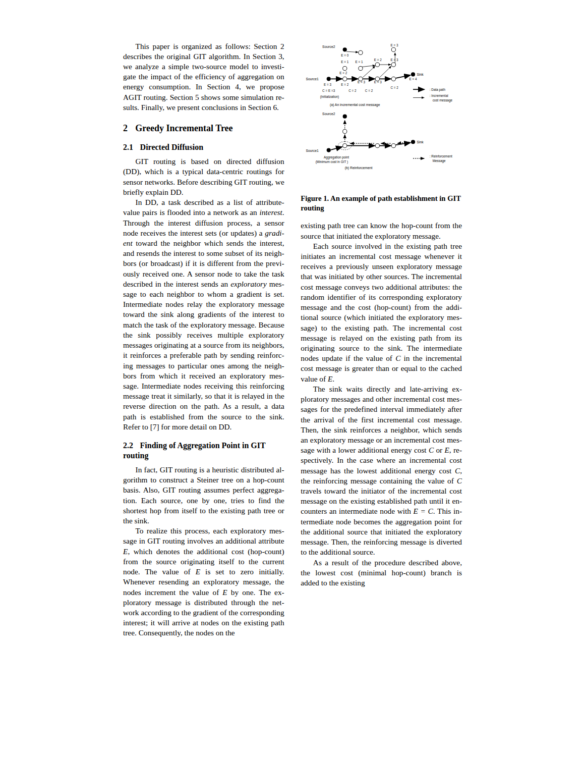This paper is organized as follows: Section 2 describes the original GIT algorithm. In Section 3, we analyze a simple two-source model to investigate the impact of the efficiency of aggregation on energy consumption. In Section 4, we propose AGIT routing. Section 5 shows some simulation results. Finally, we present conclusions in Section 6.
2 Greedy Incremental Tree
2.1 Directed Diffusion
GIT routing is based on directed diffusion (DD), which is a typical data-centric routings for sensor networks. Before describing GIT routing, we briefly explain DD.
In DD, a task described as a list of attribute-value pairs is flooded into a network as an interest. Through the interest diffusion process, a sensor node receives the interest sets (or updates) a gradient toward the neighbor which sends the interest, and resends the interest to some subset of its neighbors (or broadcast) if it is different from the previously received one. A sensor node to take the task described in the interest sends an exploratory message to each neighbor to whom a gradient is set. Intermediate nodes relay the exploratory message toward the sink along gradients of the interest to match the task of the exploratory message. Because the sink possibly receives multiple exploratory messages originating at a source from its neighbors, it reinforces a preferable path by sending reinforcing messages to particular ones among the neighbors from which it received an exploratory message. Intermediate nodes receiving this reinforcing message treat it similarly, so that it is relayed in the reverse direction on the path. As a result, a data path is established from the source to the sink. Refer to [7] for more detail on DD.
2.2 Finding of Aggregation Point in GIT routing
In fact, GIT routing is a heuristic distributed algorithm to construct a Steiner tree on a hop-count basis. Also, GIT routing assumes perfect aggregation. Each source, one by one, tries to find the shortest hop from itself to the existing path tree or the sink.
To realize this process, each exploratory message in GIT routing involves an additional attribute E, which denotes the additional cost (hop-count) from the source originating itself to the current node. The value of E is set to zero initially. Whenever resending an exploratory message, the nodes increment the value of E by one. The exploratory message is distributed through the network according to the gradient of the corresponding interest; it will arrive at nodes on the existing path tree. Consequently, the nodes on the
Source2 Source1 Sink E = 0 E = 1 E = 1 E = 2 E = 2 E = 3 E = 3 E = 3 E = 2 E = 3 E = 3 E = 4 C = E =3 C = 2 C = 2 C = 2 (Initialization) : Data path : Incremental cost message (a) An incremental cost message Source2 Source1 Sink Aggregation point (Minimum cost in GIT ) : Reinforcement Message (b) Reinforcement
Figure 1. An example of path establishment in GIT routing
existing path tree can know the hop-count from the source that initiated the exploratory message.
Each source involved in the existing path tree initiates an incremental cost message whenever it receives a previously unseen exploratory message that was initiated by other sources. The incremental cost message conveys two additional attributes: the random identifier of its corresponding exploratory message and the cost (hop-count) from the additional source (which initiated the exploratory message) to the existing path. The incremental cost message is relayed on the existing path from its originating source to the sink. The intermediate nodes update if the value of C in the incremental cost message is greater than or equal to the cached value of E.
The sink waits directly and late-arriving exploratory messages and other incremental cost messages for the predefined interval immediately after the arrival of the first incremental cost message. Then, the sink reinforces a neighbor, which sends an exploratory message or an incremental cost message with a lower additional energy cost C or E, respectively. In the case where an incremental cost message has the lowest additional energy cost C, the reinforcing message containing the value of C travels toward the initiator of the incremental cost message on the existing established path until it encounters an intermediate node with E = C. This intermediate node becomes the aggregation point for the additional source that initiated the exploratory message. Then, the reinforcing message is diverted to the additional source.
As a result of the procedure described above, the lowest cost (minimal hop-count) branch is added to the existing